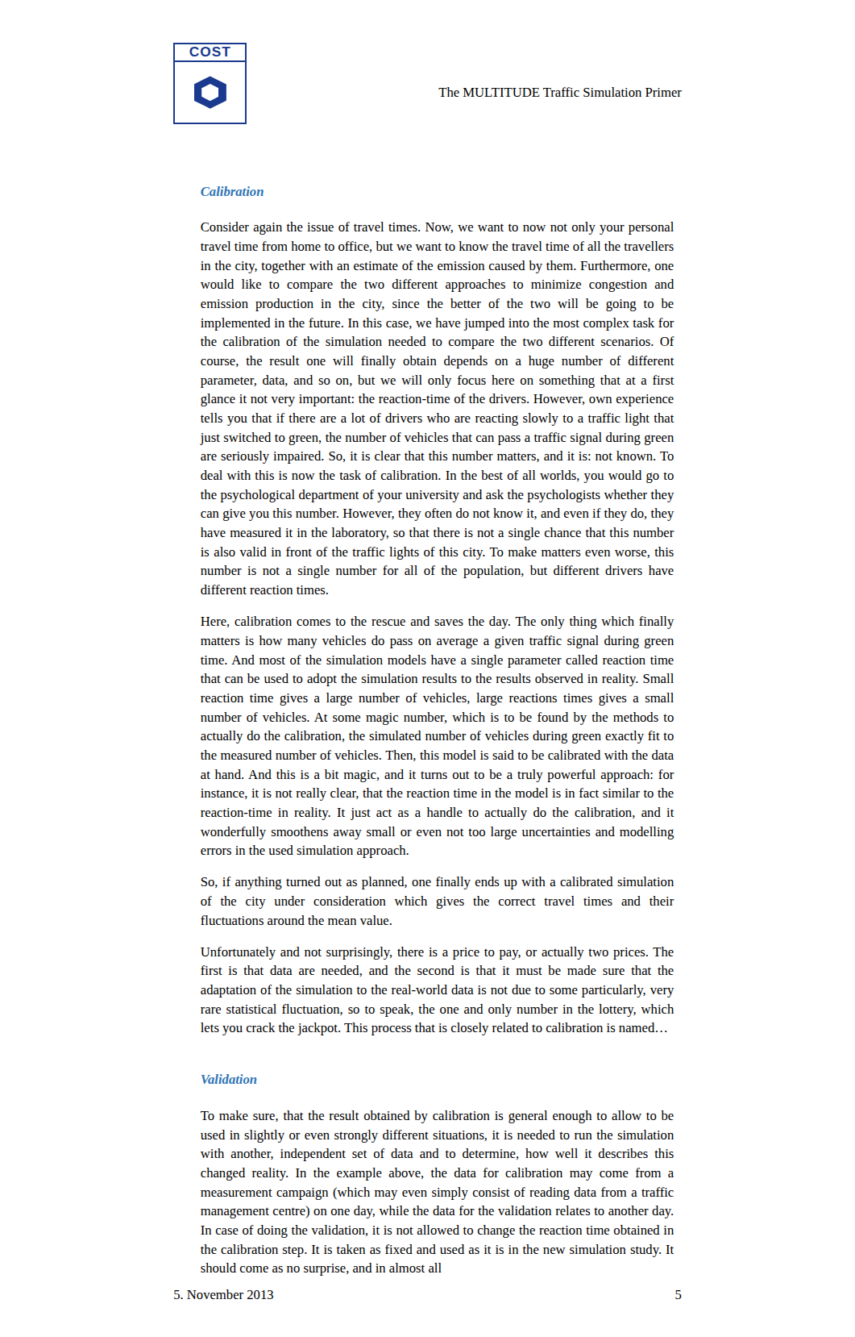COST
The MULTITUDE Traffic Simulation Primer
Calibration
Consider again the issue of travel times. Now, we want to now not only your personal travel time from home to office, but we want to know the travel time of all the travellers in the city, together with an estimate of the emission caused by them. Furthermore, one would like to compare the two different approaches to minimize congestion and emission production in the city, since the better of the two will be going to be implemented in the future. In this case, we have jumped into the most complex task for the calibration of the simulation needed to compare the two different scenarios. Of course, the result one will finally obtain depends on a huge number of different parameter, data, and so on, but we will only focus here on something that at a first glance it not very important: the reaction-time of the drivers. However, own experience tells you that if there are a lot of drivers who are reacting slowly to a traffic light that just switched to green, the number of vehicles that can pass a traffic signal during green are seriously impaired. So, it is clear that this number matters, and it is: not known. To deal with this is now the task of calibration. In the best of all worlds, you would go to the psychological department of your university and ask the psychologists whether they can give you this number. However, they often do not know it, and even if they do, they have measured it in the laboratory, so that there is not a single chance that this number is also valid in front of the traffic lights of this city. To make matters even worse, this number is not a single number for all of the population, but different drivers have different reaction times.
Here, calibration comes to the rescue and saves the day. The only thing which finally matters is how many vehicles do pass on average a given traffic signal during green time. And most of the simulation models have a single parameter called reaction time that can be used to adopt the simulation results to the results observed in reality. Small reaction time gives a large number of vehicles, large reactions times gives a small number of vehicles. At some magic number, which is to be found by the methods to actually do the calibration, the simulated number of vehicles during green exactly fit to the measured number of vehicles. Then, this model is said to be calibrated with the data at hand. And this is a bit magic, and it turns out to be a truly powerful approach: for instance, it is not really clear, that the reaction time in the model is in fact similar to the reaction-time in reality. It just act as a handle to actually do the calibration, and it wonderfully smoothens away small or even not too large uncertainties and modelling errors in the used simulation approach.
So, if anything turned out as planned, one finally ends up with a calibrated simulation of the city under consideration which gives the correct travel times and their fluctuations around the mean value.
Unfortunately and not surprisingly, there is a price to pay, or actually two prices. The first is that data are needed, and the second is that it must be made sure that the adaptation of the simulation to the real-world data is not due to some particularly, very rare statistical fluctuation, so to speak, the one and only number in the lottery, which lets you crack the jackpot. This process that is closely related to calibration is named…
Validation
To make sure, that the result obtained by calibration is general enough to allow to be used in slightly or even strongly different situations, it is needed to run the simulation with another, independent set of data and to determine, how well it describes this changed reality. In the example above, the data for calibration may come from a measurement campaign (which may even simply consist of reading data from a traffic management centre) on one day, while the data for the validation relates to another day. In case of doing the validation, it is not allowed to change the reaction time obtained in the calibration step. It is taken as fixed and used as it is in the new simulation study. It should come as no surprise, and in almost all
5. November 2013 5